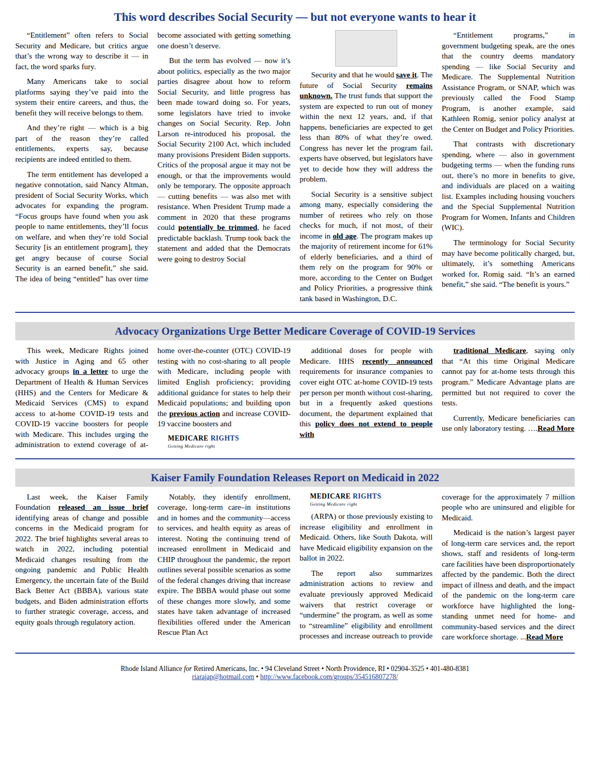This word describes Social Security — but not everyone wants to hear it
“Entitlement” often refers to Social Security and Medicare, but critics argue that’s the wrong way to describe it — in fact, the word sparks fury.
Many Americans take to social platforms saying they’ve paid into the system their entire careers, and thus, the benefit they will receive belongs to them.
And they’re right — which is a big part of the reason they’re called entitlements, experts say, because recipients are indeed entitled to them.
The term entitlement has developed a negative connotation, said Nancy Altman, president of Social Security Works, which advocates for expanding the program. “Focus groups have found when you ask people to name entitlements, they’ll focus on welfare, and when they’re told Social Security [is an entitlement program], they get angry because of course Social Security is an earned benefit,” she said. The idea of being “entitled” has over time become associated with getting something one doesn’t deserve.
But the term has evolved — now it’s about politics, especially as the two major parties disagree about how to reform Social Security, and little progress has been made toward doing so. For years, some legislators have tried to invoke changes on Social Security. Rep. John Larson re-introduced his proposal, the Social Security 2100 Act, which included many provisions President Biden supports. Critics of the proposal argue it may not be enough, or that the improvements would only be temporary. The opposite approach — cutting benefits — was also met with resistance. When President Trump made a comment in 2020 that these programs could potentially be trimmed, he faced predictable backlash. Trump took back the statement and added that the Democrats were going to destroy Social
Security and that he would save it. The future of Social Security remains unknown. The trust funds that support the system are expected to run out of money within the next 12 years, and, if that happens, beneficiaries are expected to get less than 80% of what they’re owed. Congress has never let the program fail, experts have observed, but legislators have yet to decide how they will address the problem.
Social Security is a sensitive subject among many, especially considering the number of retirees who rely on those checks for much, if not most, of their income in old age. The program makes up the majority of retirement income for 61% of elderly beneficiaries, and a third of them rely on the program for 90% or more, according to the Center on Budget and Policy Priorities, a progressive think tank based in Washington, D.C.
“Entitlement programs,” in government budgeting speak, are the ones that the country deems mandatory spending — like Social Security and Medicare. The Supplemental Nutrition Assistance Program, or SNAP, which was previously called the Food Stamp Program, is another example, said Kathleen Romig, senior policy analyst at the Center on Budget and Policy Priorities.
That contrasts with discretionary spending, where — also in government budgeting terms — when the funding runs out, there’s no more in benefits to give, and individuals are placed on a waiting list. Examples including housing vouchers and the Special Supplemental Nutrition Program for Women, Infants and Children (WIC).
The terminology for Social Security may have become politically charged, but, ultimately, it’s something Americans worked for, Romig said. “It’s an earned benefit,” she said. “The benefit is yours.”
Advocacy Organizations Urge Better Medicare Coverage of COVID-19 Services
This week, Medicare Rights joined with Justice in Aging and 65 other advocacy groups in a letter to urge the Department of Health & Human Services (HHS) and the Centers for Medicare & Medicaid Services (CMS) to expand access to at-home COVID-19 tests and COVID-19 vaccine boosters for people with Medicare. This includes urging the administration to extend coverage of at-home over-the-counter (OTC) COVID-19 testing with no cost-sharing to all people with Medicare, including people with limited English proficiency; providing additional guidance for states to help their Medicaid populations; and building upon the previous action and increase COVID-19 vaccine boosters and
MEDICARE RIGHTS Getting Medicare right
additional doses for people with Medicare. HHS recently announced requirements for insurance companies to cover eight OTC at-home COVID-19 tests per person per month without cost-sharing, but in a frequently asked questions document, the department explained that this policy does not extend to people with
traditional Medicare, saying only that “At this time Original Medicare cannot pay for at-home tests through this program.” Medicare Advantage plans are permitted but not required to cover the tests.
Currently, Medicare beneficiaries can use only laboratory testing. ….Read More
Kaiser Family Foundation Releases Report on Medicaid in 2022
Last week, the Kaiser Family Foundation released an issue brief identifying areas of change and possible concerns in the Medicaid program for 2022. The brief highlights several areas to watch in 2022, including potential Medicaid changes resulting from the ongoing pandemic and Public Health Emergency, the uncertain fate of the Build Back Better Act (BBBA), various state budgets, and Biden administration efforts to further strategic coverage, access, and equity goals through regulatory action.
Notably, they identify enrollment, coverage, long-term care–in institutions and in homes and the community—access to services, and health equity as areas of interest. Noting the continuing trend of increased enrollment in Medicaid and CHIP throughout the pandemic, the report outlines several possible scenarios as some of the federal changes driving that increase expire. The BBBA would phase out some of these changes more slowly, and some states have taken advantage of increased flexibilities offered under the American Rescue Plan Act
MEDICARE RIGHTS Getting Medicare right
(ARPA) or those previously existing to increase eligibility and enrollment in Medicaid. Others, like South Dakota, will have Medicaid eligibility expansion on the ballot in 2022.
The report also summarizes administration actions to review and evaluate previously approved Medicaid waivers that restrict coverage or “undermine” the program, as well as some to “streamline” eligibility and enrollment processes and increase outreach to provide coverage for the approximately 7 million people who are uninsured and eligible for Medicaid.
Medicaid is the nation’s largest payer of long-term care services and, the report shows, staff and residents of long-term care facilities have been disproportionately affected by the pandemic. Both the direct impact of illness and death, and the impact of the pandemic on the long-term care workforce have highlighted the long-standing unmet need for home- and community-based services and the direct care workforce shortage. ...Read More
Rhode Island Alliance for Retired Americans, Inc. • 94 Cleveland Street • North Providence, RI • 02904-3525 • 401-480-8381
riarajap@hotmail.com • http://www.facebook.com/groups/354516807278/